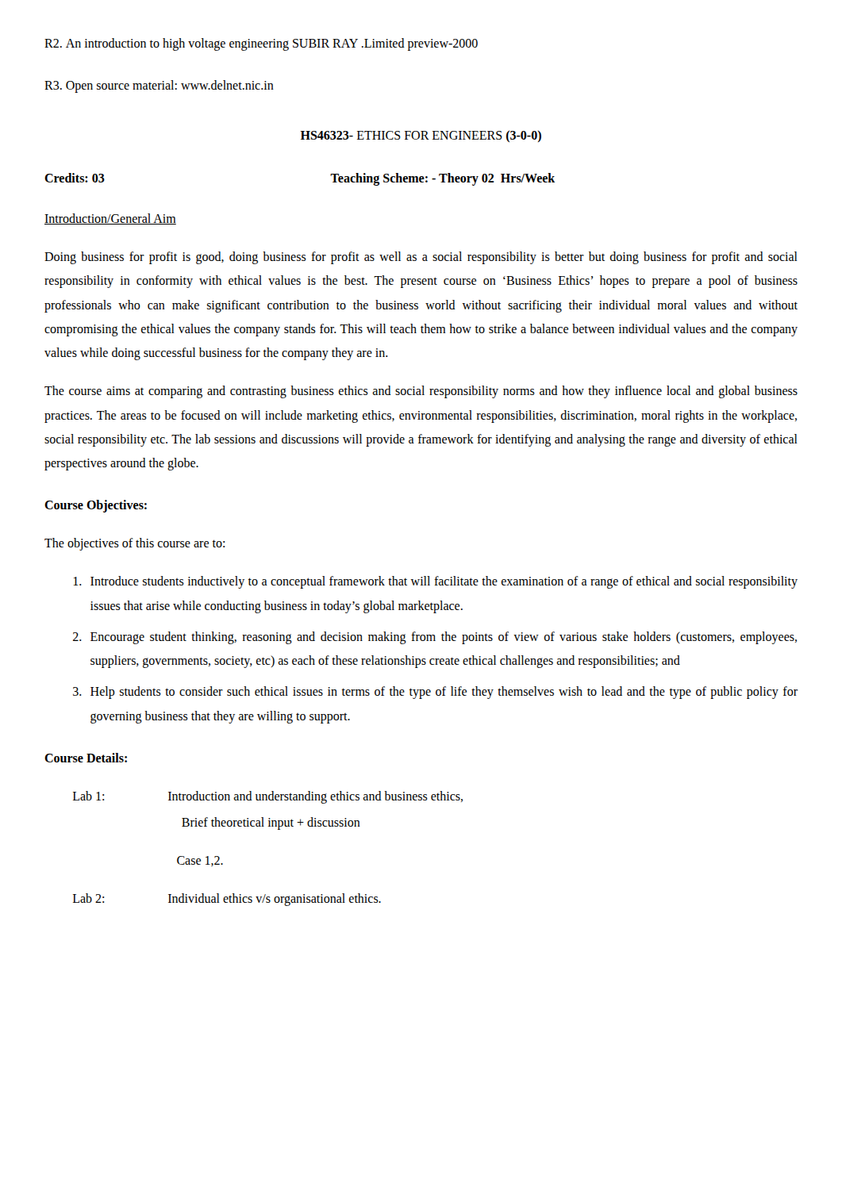R2. An introduction to high voltage engineering SUBIR RAY .Limited preview-2000
R3. Open source material: www.delnet.nic.in
HS46323- ETHICS FOR ENGINEERS (3-0-0)
Credits: 03 Teaching Scheme: - Theory 02 Hrs/Week
Introduction/General Aim
Doing business for profit is good, doing business for profit as well as a social responsibility is better but doing business for profit and social responsibility in conformity with ethical values is the best. The present course on ‘Business Ethics’ hopes to prepare a pool of business professionals who can make significant contribution to the business world without sacrificing their individual moral values and without compromising the ethical values the company stands for. This will teach them how to strike a balance between individual values and the company values while doing successful business for the company they are in.
The course aims at comparing and contrasting business ethics and social responsibility norms and how they influence local and global business practices. The areas to be focused on will include marketing ethics, environmental responsibilities, discrimination, moral rights in the workplace, social responsibility etc. The lab sessions and discussions will provide a framework for identifying and analysing the range and diversity of ethical perspectives around the globe.
Course Objectives:
The objectives of this course are to:
Introduce students inductively to a conceptual framework that will facilitate the examination of a range of ethical and social responsibility issues that arise while conducting business in today’s global marketplace.
Encourage student thinking, reasoning and decision making from the points of view of various stake holders (customers, employees, suppliers, governments, society, etc) as each of these relationships create ethical challenges and responsibilities; and
Help students to consider such ethical issues in terms of the type of life they themselves wish to lead and the type of public policy for governing business that they are willing to support.
Course Details:
Lab 1: Introduction and understanding ethics and business ethics,
Brief theoretical input + discussion
Case 1,2.
Lab 2: Individual ethics v/s organisational ethics.